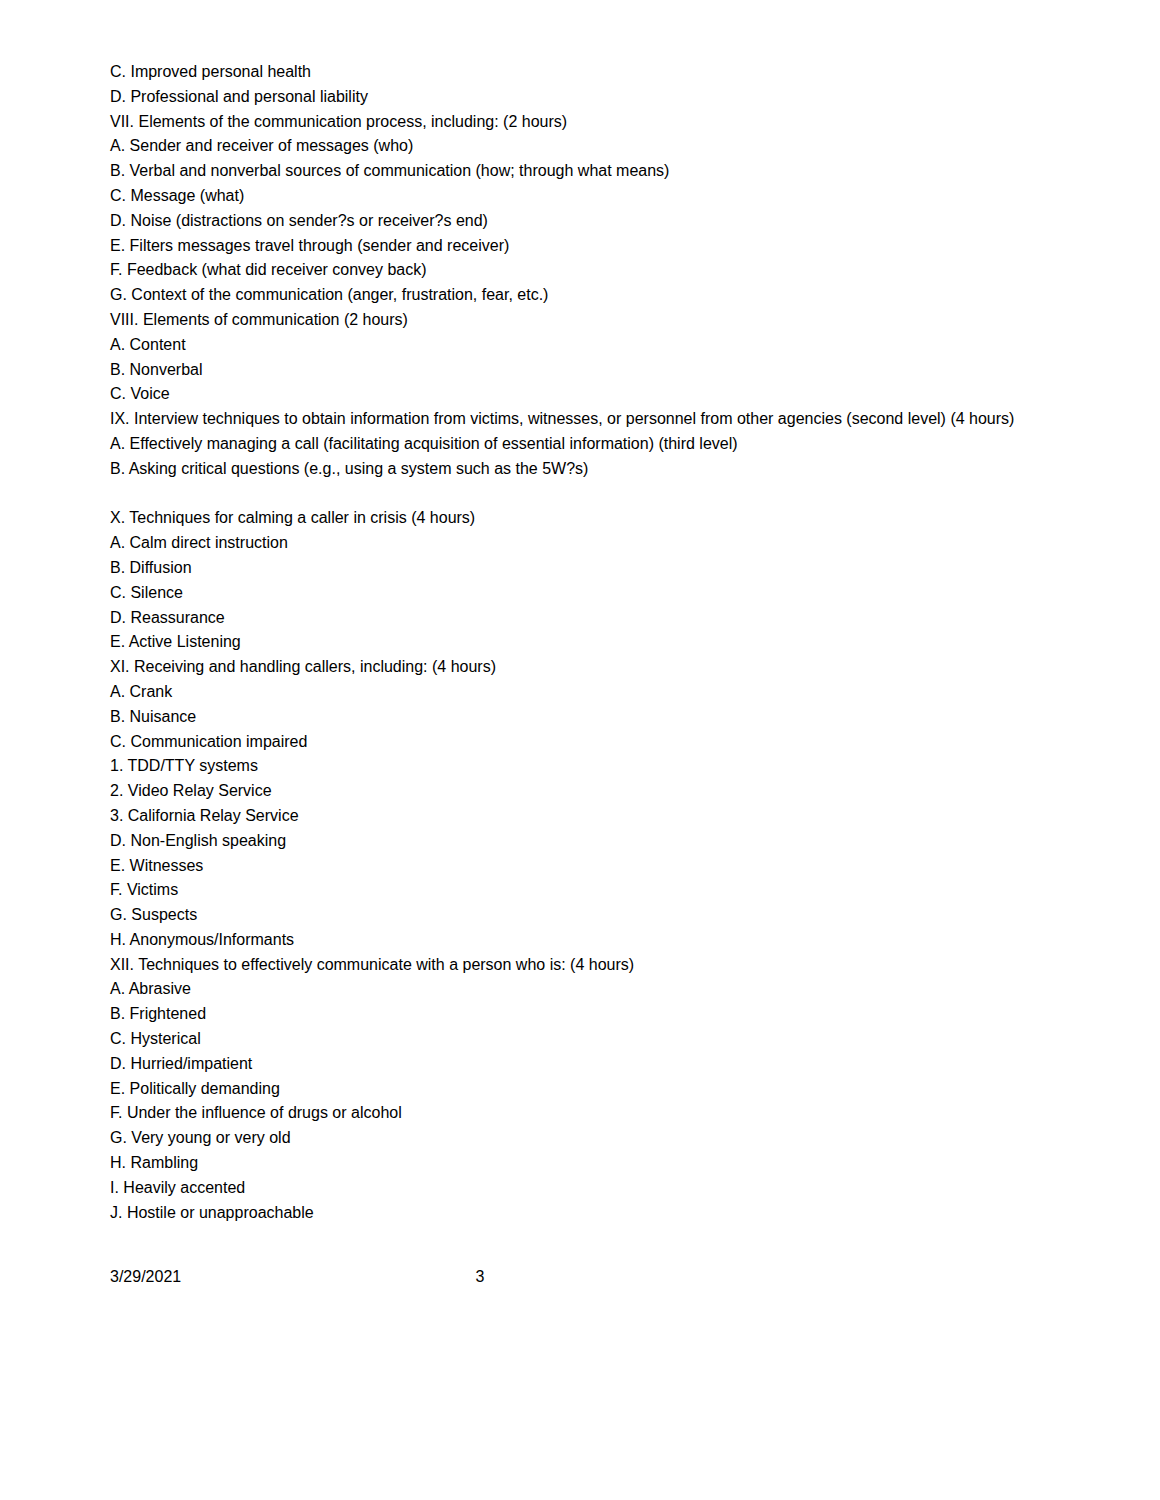C. Improved personal health
D. Professional and personal liability
VII. Elements of the communication process, including: (2 hours)
A. Sender and receiver of messages (who)
B. Verbal and nonverbal sources of communication (how; through what means)
C. Message (what)
D. Noise (distractions on sender?s or receiver?s end)
E. Filters messages travel through (sender and receiver)
F. Feedback (what did receiver convey back)
G. Context of the communication (anger, frustration, fear, etc.)
VIII. Elements of communication (2 hours)
A. Content
B. Nonverbal
C. Voice
IX. Interview techniques to obtain information from victims, witnesses, or personnel from other agencies (second level) (4 hours)
A. Effectively managing a call (facilitating acquisition of essential information) (third level)
B. Asking critical questions (e.g., using a system such as the 5W?s)
X. Techniques for calming a caller in crisis (4 hours)
A. Calm direct instruction
B. Diffusion
C. Silence
D. Reassurance
E. Active Listening
XI. Receiving and handling callers, including: (4 hours)
A. Crank
B. Nuisance
C. Communication impaired
1. TDD/TTY systems
2. Video Relay Service
3. California Relay Service
D. Non-English speaking
E. Witnesses
F. Victims
G. Suspects
H. Anonymous/Informants
XII. Techniques to effectively communicate with a person who is: (4 hours)
A. Abrasive
B. Frightened
C. Hysterical
D. Hurried/impatient
E. Politically demanding
F. Under the influence of drugs or alcohol
G. Very young or very old
H. Rambling
I. Heavily accented
J. Hostile or unapproachable
3/29/2021 3